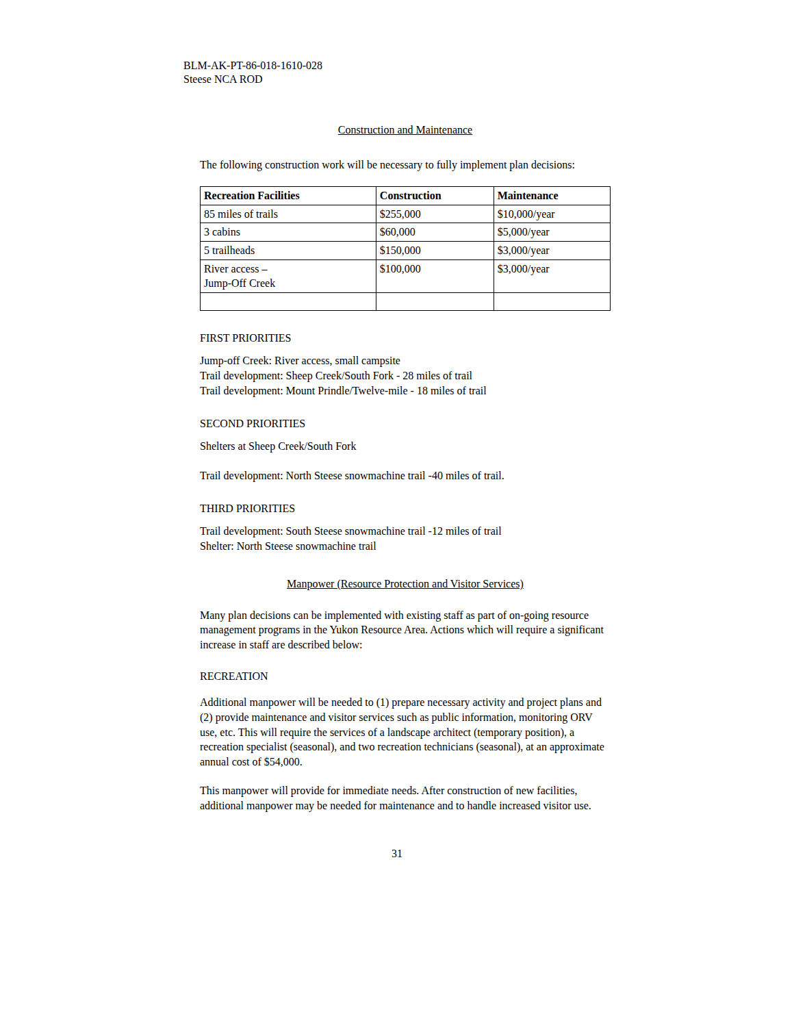BLM-AK-PT-86-018-1610-028
Steese NCA ROD
Construction and Maintenance
The following construction work will be necessary to fully implement plan decisions:
| Recreation Facilities | Construction | Maintenance |
| --- | --- | --- |
| 85 miles of trails | $255,000 | $10,000/year |
| 3 cabins | $60,000 | $5,000/year |
| 5 trailheads | $150,000 | $3,000/year |
| River access – Jump-Off Creek | $100,000 | $3,000/year |
FIRST PRIORITIES
Jump-off Creek: River access, small campsite
Trail development: Sheep Creek/South Fork - 28 miles of trail
Trail development: Mount Prindle/Twelve-mile - 18 miles of trail
SECOND PRIORITIES
Shelters at Sheep Creek/South Fork
Trail development: North Steese snowmachine trail -40 miles of trail.
THIRD PRIORITIES
Trail development: South Steese snowmachine trail -12 miles of trail
Shelter: North Steese snowmachine trail
Manpower (Resource Protection and Visitor Services)
Many plan decisions can be implemented with existing staff as part of on-going resource management programs in the Yukon Resource Area. Actions which will require a significant increase in staff are described below:
RECREATION
Additional manpower will be needed to (1) prepare necessary activity and project plans and (2) provide maintenance and visitor services such as public information, monitoring ORV use, etc. This will require the services of a landscape architect (temporary position), a recreation specialist (seasonal), and two recreation technicians (seasonal), at an approximate annual cost of $54,000.
This manpower will provide for immediate needs. After construction of new facilities, additional manpower may be needed for maintenance and to handle increased visitor use.
31